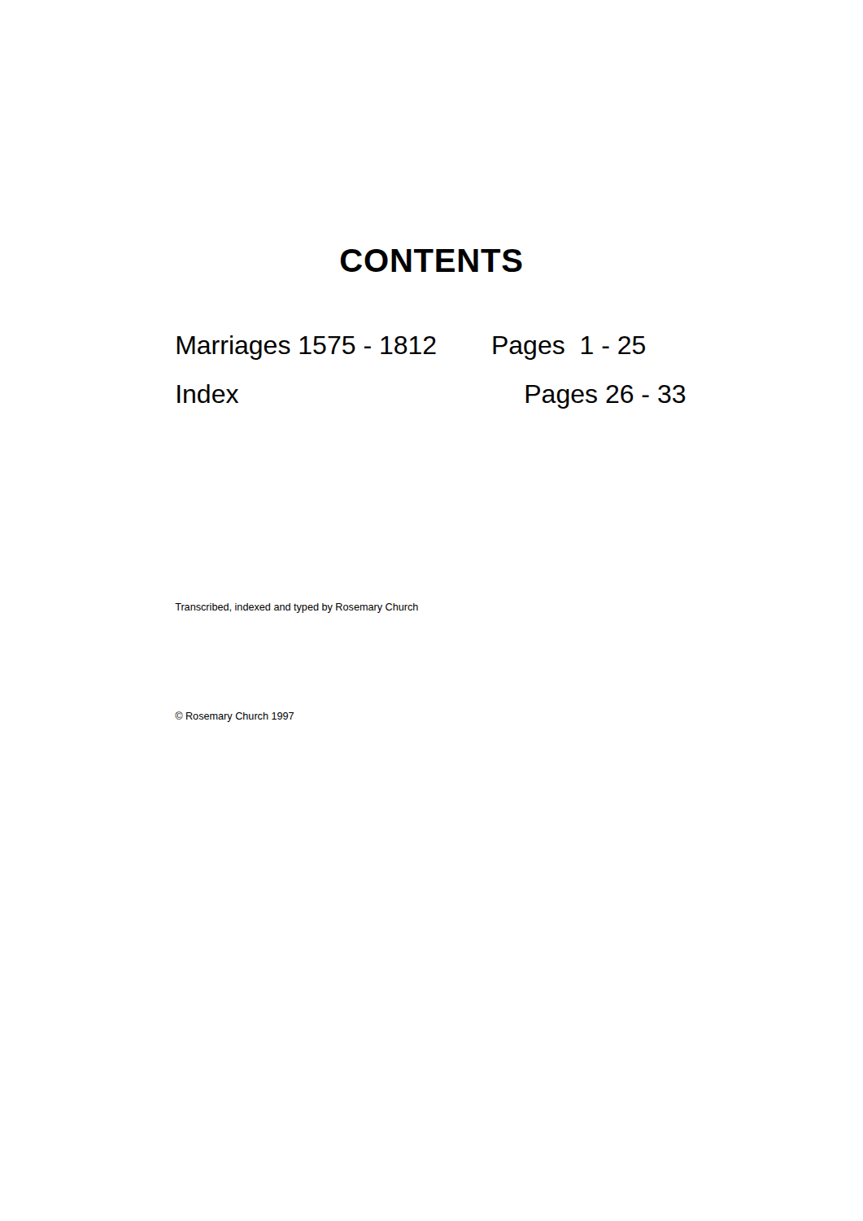CONTENTS
Marriages 1575 - 1812 Pages 1 - 25
Index Pages 26 - 33
Transcribed, indexed and typed by Rosemary Church
© Rosemary Church 1997